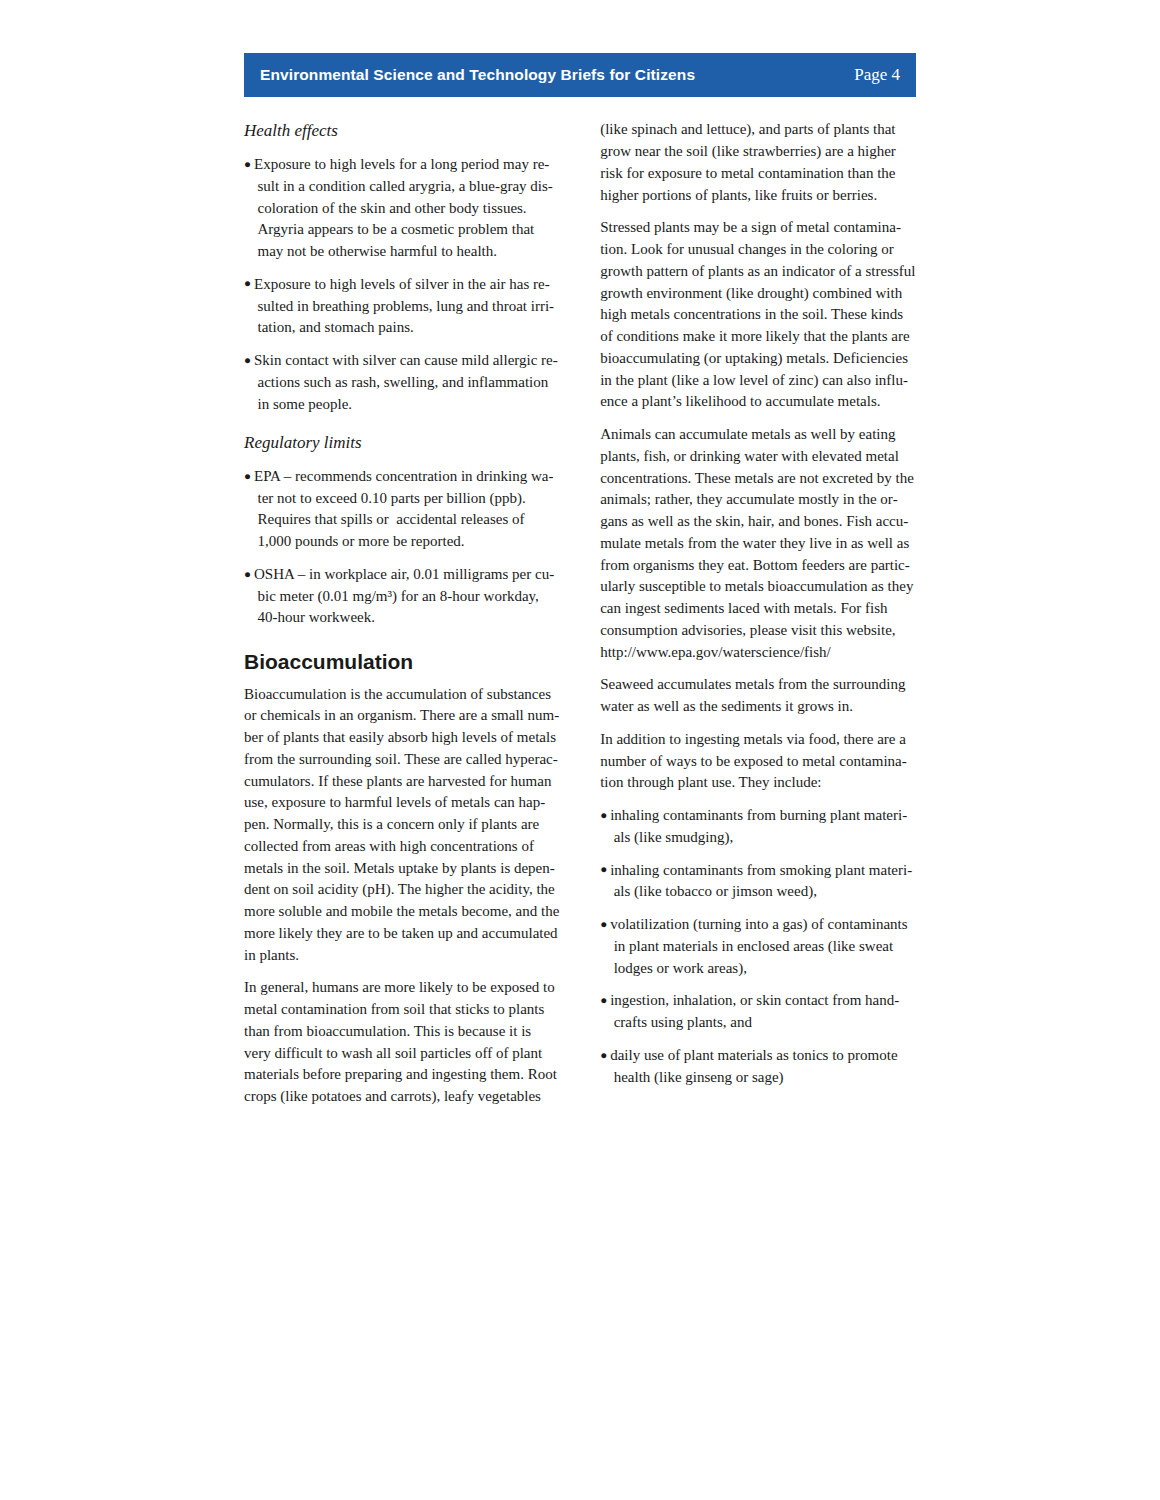Environmental Science and Technology Briefs for Citizens
Page 4
Health effects
Exposure to high levels for a long period may result in a condition called arygria, a blue-gray discoloration of the skin and other body tissues. Argyria appears to be a cosmetic problem that may not be otherwise harmful to health.
Exposure to high levels of silver in the air has resulted in breathing problems, lung and throat irritation, and stomach pains.
Skin contact with silver can cause mild allergic reactions such as rash, swelling, and inflammation in some people.
Regulatory limits
EPA – recommends concentration in drinking water not to exceed 0.10 parts per billion (ppb). Requires that spills or accidental releases of 1,000 pounds or more be reported.
OSHA – in workplace air, 0.01 milligrams per cubic meter (0.01 mg/m³) for an 8-hour workday, 40-hour workweek.
Bioaccumulation
Bioaccumulation is the accumulation of substances or chemicals in an organism. There are a small number of plants that easily absorb high levels of metals from the surrounding soil. These are called hyperaccumulators. If these plants are harvested for human use, exposure to harmful levels of metals can happen. Normally, this is a concern only if plants are collected from areas with high concentrations of metals in the soil. Metals uptake by plants is dependent on soil acidity (pH). The higher the acidity, the more soluble and mobile the metals become, and the more likely they are to be taken up and accumulated in plants.
In general, humans are more likely to be exposed to metal contamination from soil that sticks to plants than from bioaccumulation. This is because it is very difficult to wash all soil particles off of plant materials before preparing and ingesting them. Root crops (like potatoes and carrots), leafy vegetables (like spinach and lettuce), and parts of plants that grow near the soil (like strawberries) are a higher risk for exposure to metal contamination than the higher portions of plants, like fruits or berries.
Stressed plants may be a sign of metal contamination. Look for unusual changes in the coloring or growth pattern of plants as an indicator of a stressful growth environment (like drought) combined with high metals concentrations in the soil. These kinds of conditions make it more likely that the plants are bioaccumulating (or uptaking) metals. Deficiencies in the plant (like a low level of zinc) can also influence a plant’s likelihood to accumulate metals.
Animals can accumulate metals as well by eating plants, fish, or drinking water with elevated metal concentrations. These metals are not excreted by the animals; rather, they accumulate mostly in the organs as well as the skin, hair, and bones. Fish accumulate metals from the water they live in as well as from organisms they eat. Bottom feeders are particularly susceptible to metals bioaccumulation as they can ingest sediments laced with metals. For fish consumption advisories, please visit this website, http://www.epa.gov/waterscience/fish/
Seaweed accumulates metals from the surrounding water as well as the sediments it grows in.
In addition to ingesting metals via food, there are a number of ways to be exposed to metal contamination through plant use. They include:
inhaling contaminants from burning plant materials (like smudging),
inhaling contaminants from smoking plant materials (like tobacco or jimson weed),
volatilization (turning into a gas) of contaminants in plant materials in enclosed areas (like sweat lodges or work areas),
ingestion, inhalation, or skin contact from handcrafts using plants, and
daily use of plant materials as tonics to promote health (like ginseng or sage)